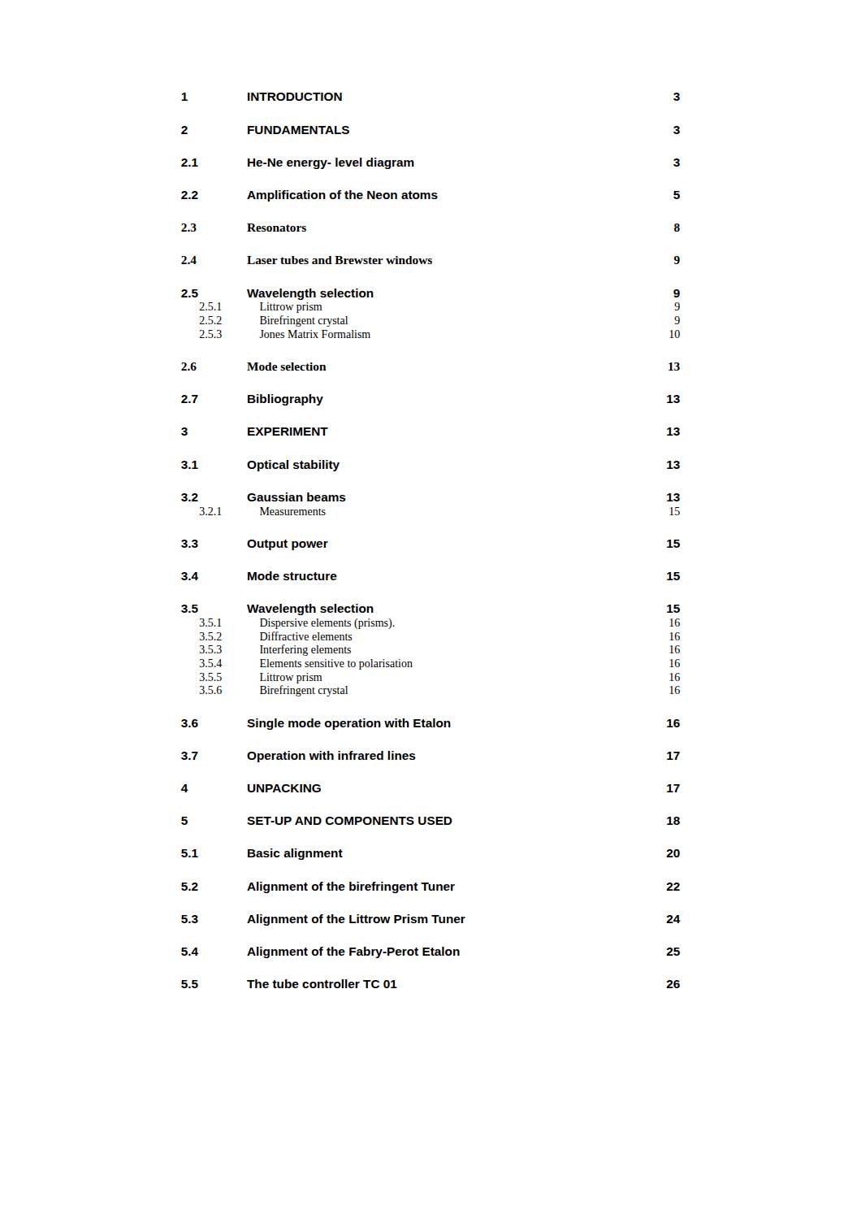| 1 | INTRODUCTION | 3 |
| 2 | FUNDAMENTALS | 3 |
| 2.1 | He-Ne energy- level diagram | 3 |
| 2.2 | Amplification of the Neon atoms | 5 |
| 2.3 | Resonators | 8 |
| 2.4 | Laser tubes and Brewster windows | 9 |
| 2.5 | Wavelength selection | 9 |
| 2.5.1 | Littrow prism | 9 |
| 2.5.2 | Birefringent crystal | 9 |
| 2.5.3 | Jones Matrix Formalism | 10 |
| 2.6 | Mode selection | 13 |
| 2.7 | Bibliography | 13 |
| 3 | EXPERIMENT | 13 |
| 3.1 | Optical stability | 13 |
| 3.2 | Gaussian beams | 13 |
| 3.2.1 | Measurements | 15 |
| 3.3 | Output power | 15 |
| 3.4 | Mode structure | 15 |
| 3.5 | Wavelength selection | 15 |
| 3.5.1 | Dispersive elements (prisms). | 16 |
| 3.5.2 | Diffractive elements | 16 |
| 3.5.3 | Interfering elements | 16 |
| 3.5.4 | Elements sensitive to polarisation | 16 |
| 3.5.5 | Littrow prism | 16 |
| 3.5.6 | Birefringent crystal | 16 |
| 3.6 | Single mode operation with Etalon | 16 |
| 3.7 | Operation with infrared lines | 17 |
| 4 | UNPACKING | 17 |
| 5 | SET-UP AND COMPONENTS USED | 18 |
| 5.1 | Basic alignment | 20 |
| 5.2 | Alignment of the birefringent Tuner | 22 |
| 5.3 | Alignment of the Littrow Prism Tuner | 24 |
| 5.4 | Alignment of the Fabry-Perot Etalon | 25 |
| 5.5 | The tube controller TC 01 | 26 |